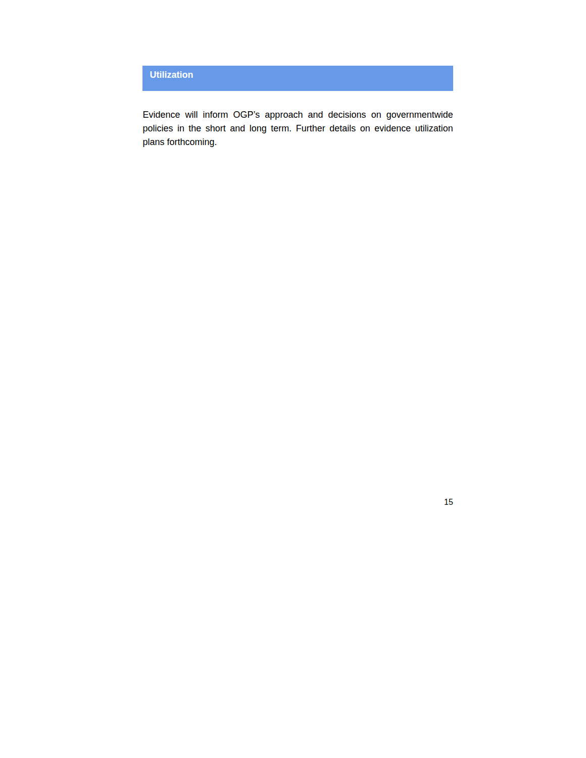Utilization
Evidence will inform OGP’s approach and decisions on governmentwide policies in the short and long term. Further details on evidence utilization plans forthcoming.
15